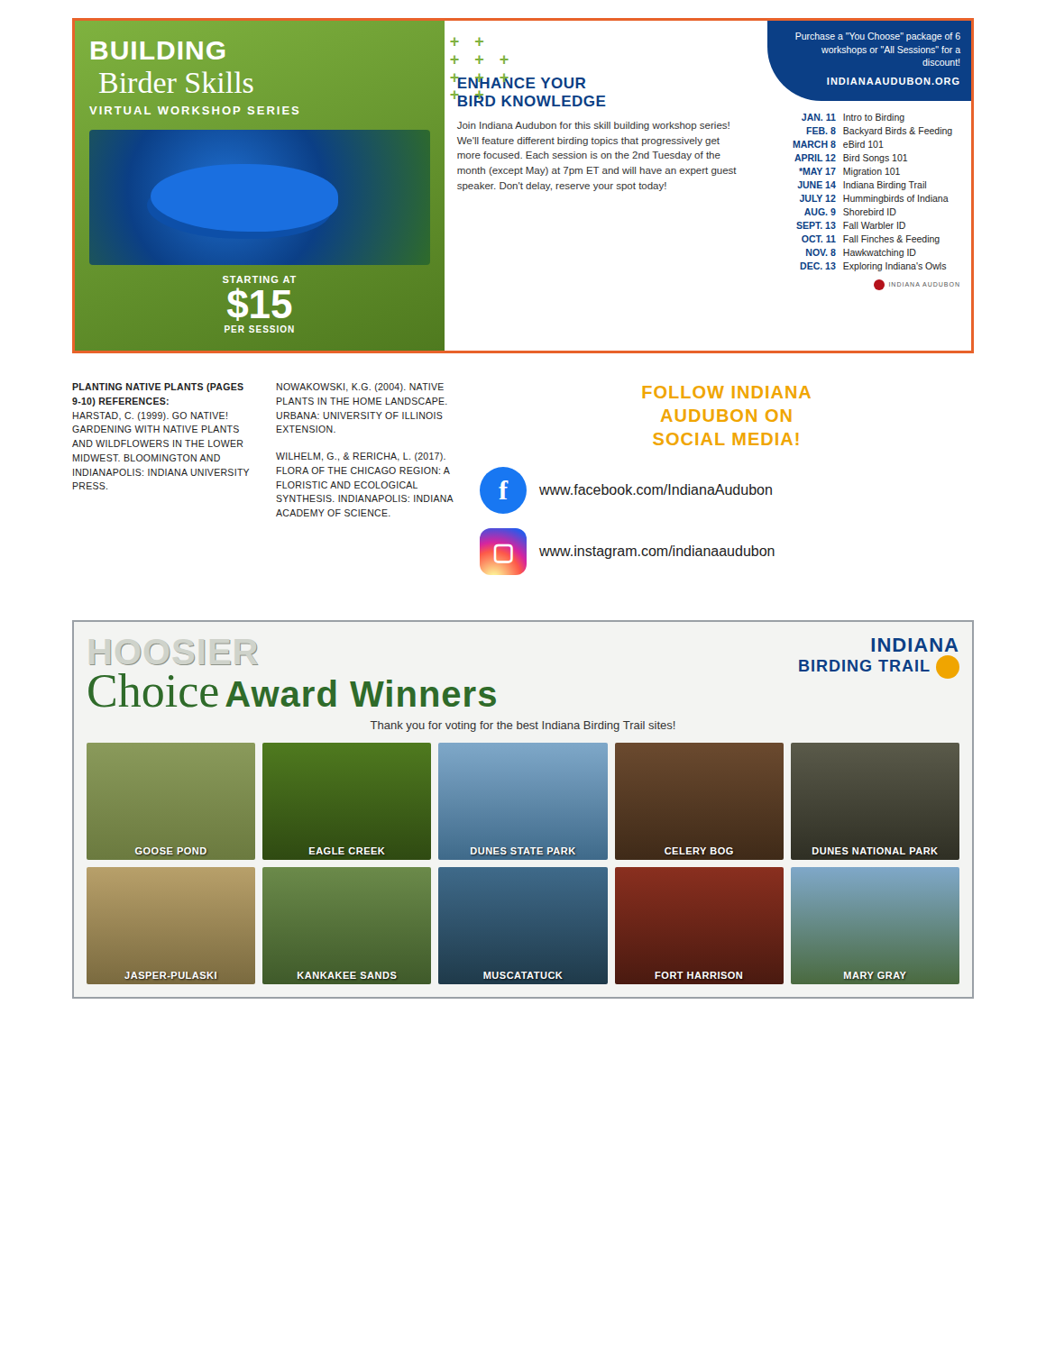BUILDING
Birder Skills
VIRTUAL WORKSHOP SERIES
STARTING AT
$15
PER SESSION
+ +
+ + +
+ + +
+ +
ENHANCE YOUR
BIRD KNOWLEDGE
Join Indiana Audubon for this skill building workshop series! We'll feature different birding topics that progressively get more focused. Each session is on the 2nd Tuesday of the month (except May) at 7pm ET and will have an expert guest speaker. Don't delay, reserve your spot today!
Purchase a "You Choose" package of 6 workshops or "All Sessions" for a discount! INDIANAAUDUBON.ORG
| JAN. 11 | Intro to Birding |
| FEB. 8 | Backyard Birds & Feeding |
| MARCH 8 | eBird 101 |
| APRIL 12 | Bird Songs 101 |
| *MAY 17 | Migration 101 |
| JUNE 14 | Indiana Birding Trail |
| JULY 12 | Hummingbirds of Indiana |
| AUG. 9 | Shorebird ID |
| SEPT. 13 | Fall Warbler ID |
| OCT. 11 | Fall Finches & Feeding |
| NOV. 8 | Hawkwatching ID |
| DEC. 13 | Exploring Indiana's Owls |
INDIANA AUDUBON
PLANTING NATIVE PLANTS (PAGES 9-10) REFERENCES:
HARSTAD, C. (1999). GO NATIVE! GARDENING WITH NATIVE PLANTS AND WILDFLOWERS IN THE LOWER MIDWEST. BLOOMINGTON AND INDIANAPOLIS: INDIANA UNIVERSITY PRESS.
NOWAKOWSKI, K.G. (2004). NATIVE PLANTS IN THE HOME LANDSCAPE. URBANA: UNIVERSITY OF ILLINOIS EXTENSION.
WILHELM, G., & RERICHA, L. (2017). FLORA OF THE CHICAGO REGION: A FLORISTIC AND ECOLOGICAL SYNTHESIS. INDIANAPOLIS: INDIANA ACADEMY OF SCIENCE.
FOLLOW INDIANA
AUDUBON ON
SOCIAL MEDIA!
f
www.facebook.com/IndianaAudubon
▢
www.instagram.com/indianaaudubon
HOOSIER
Choice Award Winners
INDIANA
BIRDING TRAIL
Thank you for voting for the best Indiana Birding Trail sites!
GOOSE POND
EAGLE CREEK
DUNES STATE PARK
CELERY BOG
DUNES NATIONAL PARK
JASPER-PULASKI
KANKAKEE SANDS
MUSCATATUCK
FORT HARRISON
MARY GRAY